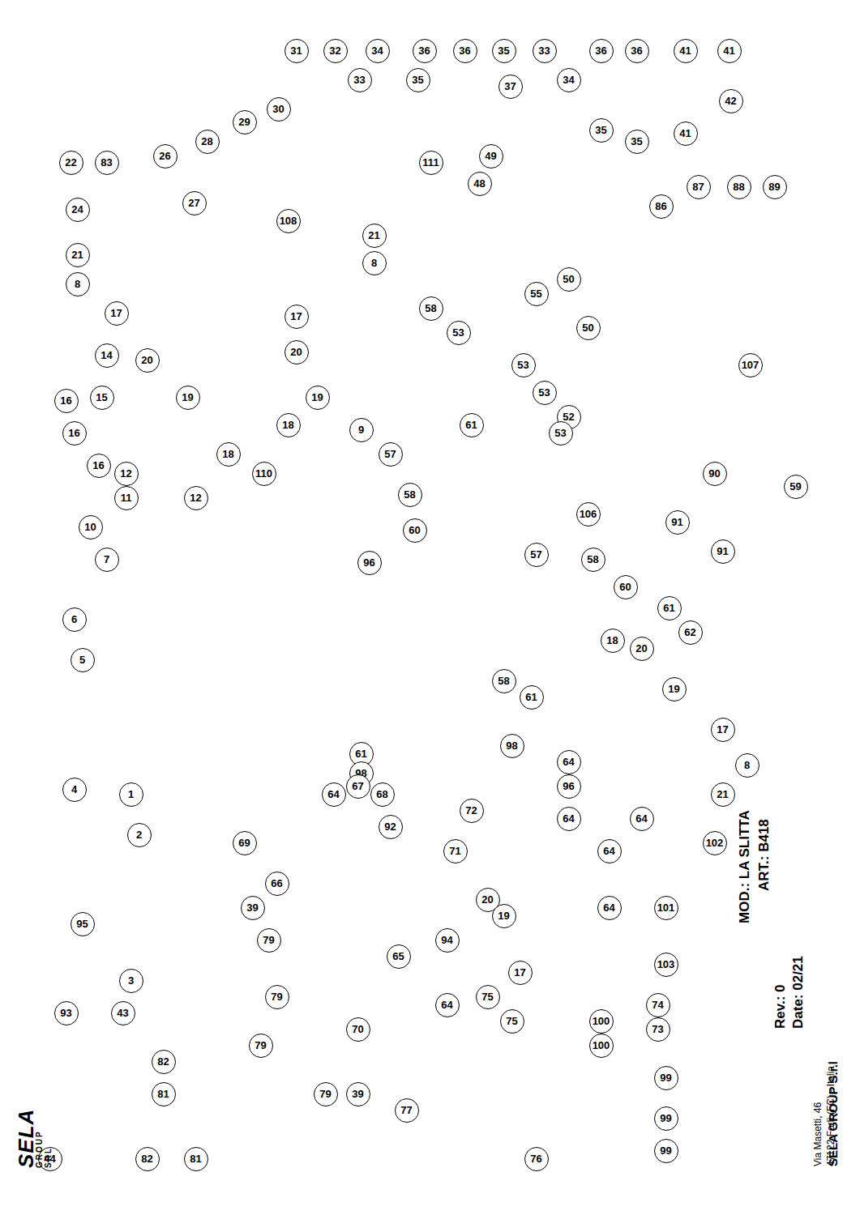Exploded parts diagram — Article B418 — Model: LA SLITTA
31
32
34
36
36
35
33
36
36
41
41
33
35
37
34
42
29
30
35
35
41
22
83
26
28
24
27
111
49
48
86
87
88
89
108
21
21
8
8
55
50
50
17
17
58
53
53
53
52
53
14
20
20
107
16
15
19
19
61
16
18
9
90
16
12
18
57
106
11
12
110
58
91
59
10
60
91
7
96
57
58
6
60
61
5
62
18
20
4
1
19
58
61
17
8
61
98
64
21
98
96
102
64
67
68
72
64
64
2
69
92
71
64
95
66
20
101
3
39
79
94
19
64
103
93
43
79
65
64
17
74
82
79
70
75
75
100
73
81
79
39
77
100
99
44
82
81
76
99
99
SELA GROUP S.r.l
Via Masetti, 46
47122 Forlì (FC) - Italia
Date: 02/21
Rev.: 0
ART.: B418
MOD.: LA SLITTA
SELA
GROUP SRL